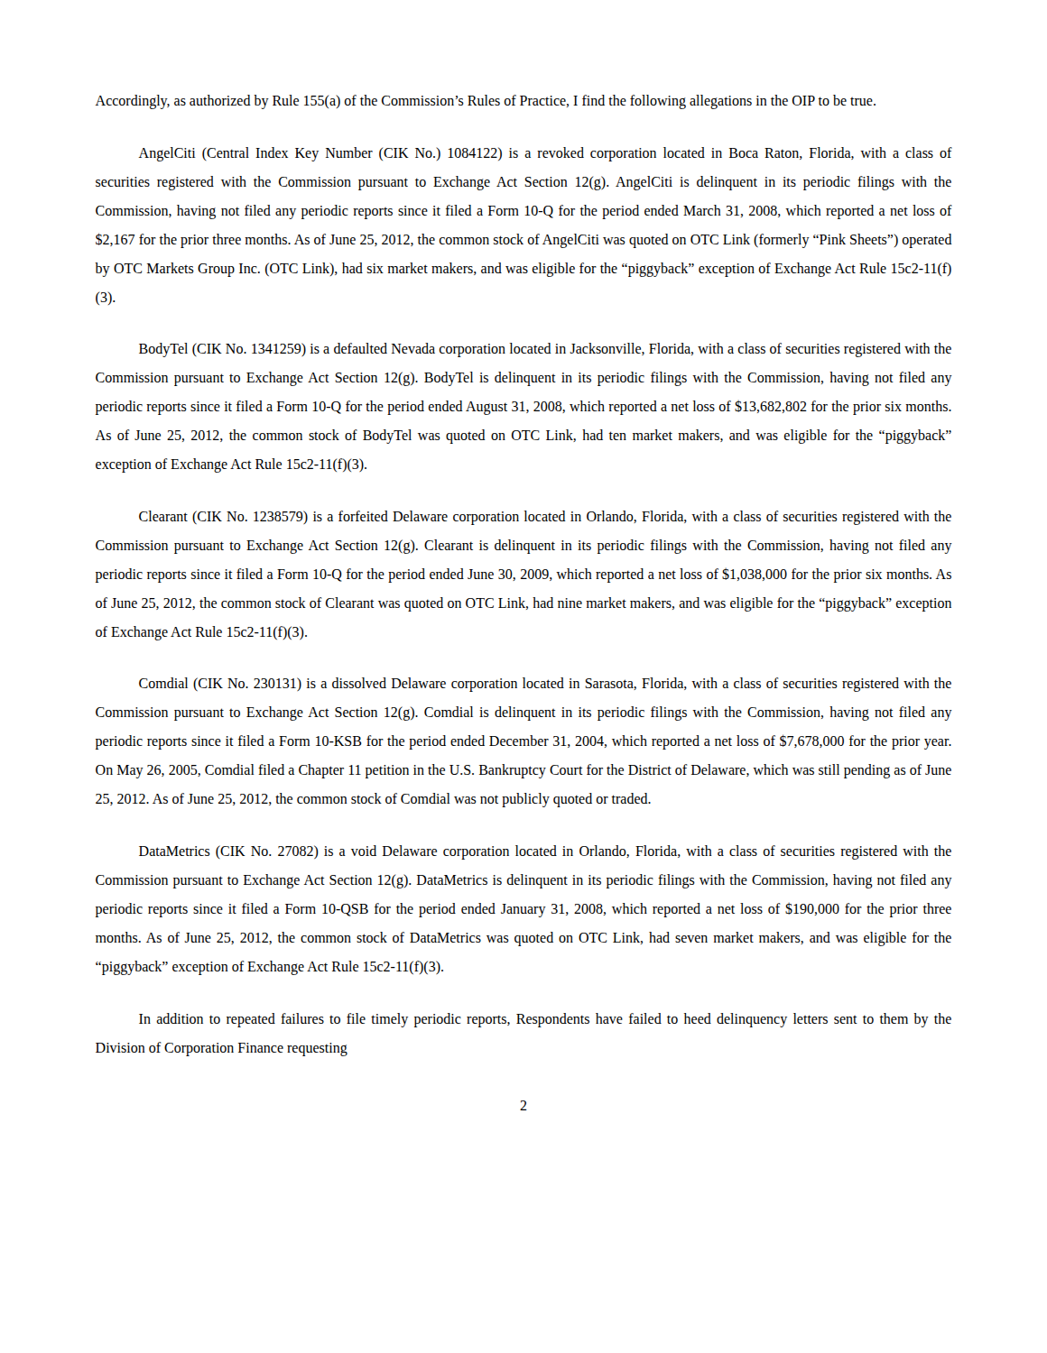Accordingly, as authorized by Rule 155(a) of the Commission’s Rules of Practice, I find the following allegations in the OIP to be true.
AngelCiti (Central Index Key Number (CIK No.) 1084122) is a revoked corporation located in Boca Raton, Florida, with a class of securities registered with the Commission pursuant to Exchange Act Section 12(g). AngelCiti is delinquent in its periodic filings with the Commission, having not filed any periodic reports since it filed a Form 10-Q for the period ended March 31, 2008, which reported a net loss of $2,167 for the prior three months. As of June 25, 2012, the common stock of AngelCiti was quoted on OTC Link (formerly “Pink Sheets”) operated by OTC Markets Group Inc. (OTC Link), had six market makers, and was eligible for the “piggyback” exception of Exchange Act Rule 15c2-11(f)(3).
BodyTel (CIK No. 1341259) is a defaulted Nevada corporation located in Jacksonville, Florida, with a class of securities registered with the Commission pursuant to Exchange Act Section 12(g). BodyTel is delinquent in its periodic filings with the Commission, having not filed any periodic reports since it filed a Form 10-Q for the period ended August 31, 2008, which reported a net loss of $13,682,802 for the prior six months. As of June 25, 2012, the common stock of BodyTel was quoted on OTC Link, had ten market makers, and was eligible for the “piggyback” exception of Exchange Act Rule 15c2-11(f)(3).
Clearant (CIK No. 1238579) is a forfeited Delaware corporation located in Orlando, Florida, with a class of securities registered with the Commission pursuant to Exchange Act Section 12(g). Clearant is delinquent in its periodic filings with the Commission, having not filed any periodic reports since it filed a Form 10-Q for the period ended June 30, 2009, which reported a net loss of $1,038,000 for the prior six months. As of June 25, 2012, the common stock of Clearant was quoted on OTC Link, had nine market makers, and was eligible for the “piggyback” exception of Exchange Act Rule 15c2-11(f)(3).
Comdial (CIK No. 230131) is a dissolved Delaware corporation located in Sarasota, Florida, with a class of securities registered with the Commission pursuant to Exchange Act Section 12(g). Comdial is delinquent in its periodic filings with the Commission, having not filed any periodic reports since it filed a Form 10-KSB for the period ended December 31, 2004, which reported a net loss of $7,678,000 for the prior year. On May 26, 2005, Comdial filed a Chapter 11 petition in the U.S. Bankruptcy Court for the District of Delaware, which was still pending as of June 25, 2012. As of June 25, 2012, the common stock of Comdial was not publicly quoted or traded.
DataMetrics (CIK No. 27082) is a void Delaware corporation located in Orlando, Florida, with a class of securities registered with the Commission pursuant to Exchange Act Section 12(g). DataMetrics is delinquent in its periodic filings with the Commission, having not filed any periodic reports since it filed a Form 10-QSB for the period ended January 31, 2008, which reported a net loss of $190,000 for the prior three months. As of June 25, 2012, the common stock of DataMetrics was quoted on OTC Link, had seven market makers, and was eligible for the “piggyback” exception of Exchange Act Rule 15c2-11(f)(3).
In addition to repeated failures to file timely periodic reports, Respondents have failed to heed delinquency letters sent to them by the Division of Corporation Finance requesting
2